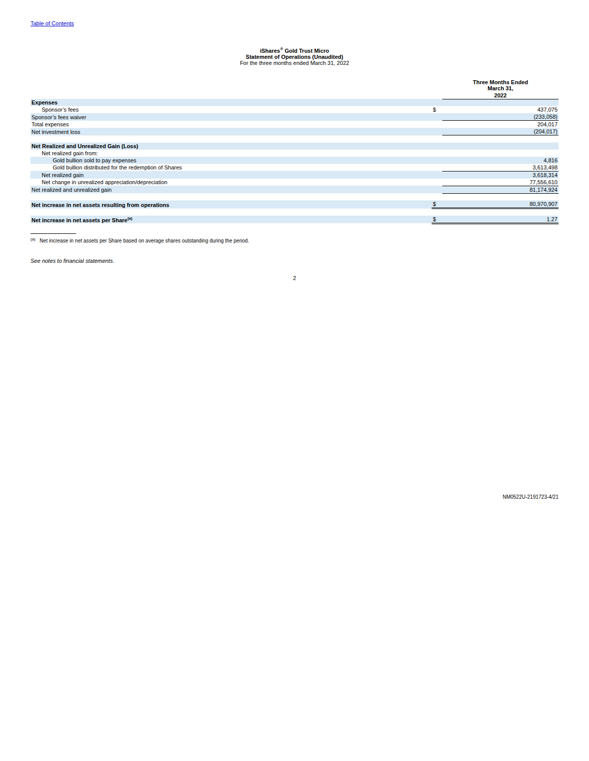Table of Contents
iShares® Gold Trust Micro
Statement of Operations (Unaudited)
For the three months ended March 31, 2022
| | | | | Three Months Ended March 31, |
| | | | | 2022 |
| Expenses | | | | |
| Sponsor’s fees | | | $ | 437,075 |
| Sponsor’s fees waiver | | | | (233,058) |
| Total expenses | | | | 204,017 |
| Net investment loss | | | | (204,017) |
| Net Realized and Unrealized Gain (Loss) | | | | |
| Net realized gain from: | | | | |
| Gold bullion sold to pay expenses | | | | 4,816 |
| Gold bullion distributed for the redemption of Shares | | | | 3,613,498 |
| Net realized gain | | | | 3,618,314 |
| Net change in unrealized appreciation/depreciation | | | | 77,556,610 |
| Net realized and unrealized gain | | | | 81,174,924 |
| Net increase in net assets resulting from operations | | | $ | 80,970,907 |
| Net increase in net assets per Share (a) | | | $ | 1.27 |
(a) Net increase in net assets per Share based on average shares outstanding during the period.
See notes to financial statements.
2
NM0522U-2191723-4/21